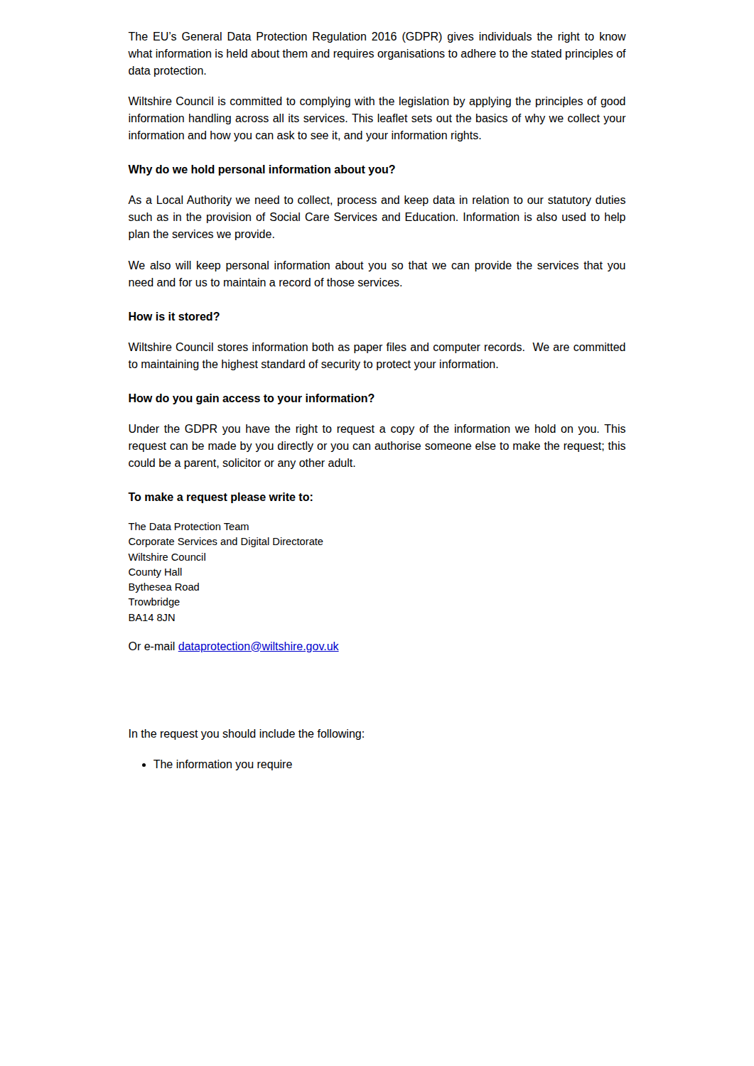The EU’s General Data Protection Regulation 2016 (GDPR) gives individuals the right to know what information is held about them and requires organisations to adhere to the stated principles of data protection.
Wiltshire Council is committed to complying with the legislation by applying the principles of good information handling across all its services. This leaflet sets out the basics of why we collect your information and how you can ask to see it, and your information rights.
Why do we hold personal information about you?
As a Local Authority we need to collect, process and keep data in relation to our statutory duties such as in the provision of Social Care Services and Education. Information is also used to help plan the services we provide.
We also will keep personal information about you so that we can provide the services that you need and for us to maintain a record of those services.
How is it stored?
Wiltshire Council stores information both as paper files and computer records. We are committed to maintaining the highest standard of security to protect your information.
How do you gain access to your information?
Under the GDPR you have the right to request a copy of the information we hold on you. This request can be made by you directly or you can authorise someone else to make the request; this could be a parent, solicitor or any other adult.
To make a request please write to:
The Data Protection Team
Corporate Services and Digital Directorate
Wiltshire Council
County Hall
Bythesea Road
Trowbridge
BA14 8JN
Or e-mail dataprotection@wiltshire.gov.uk
In the request you should include the following:
The information you require